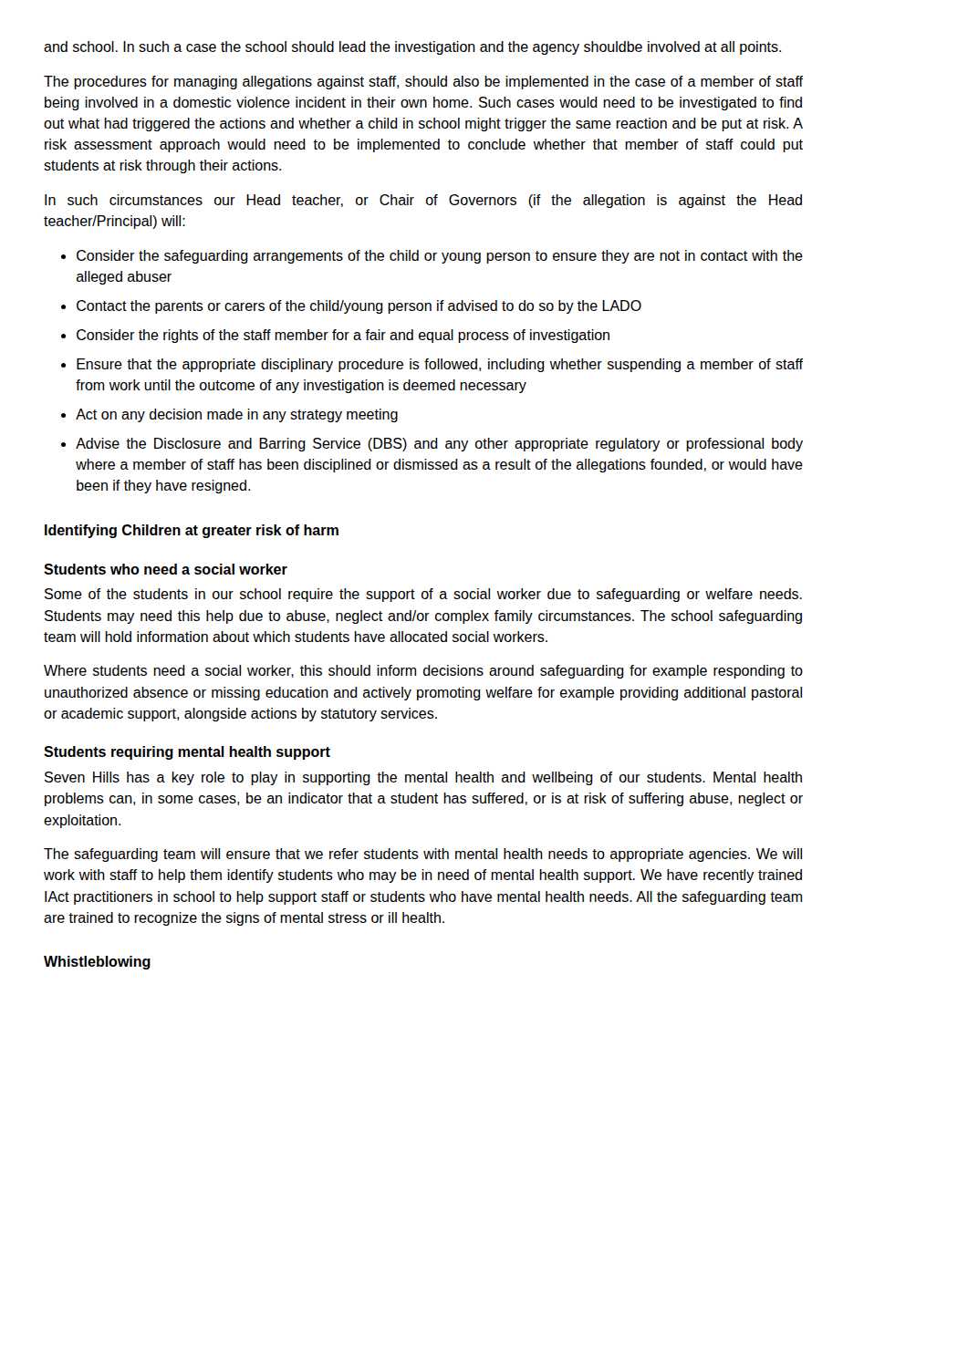and school. In such a case the school should lead the investigation and the agency shouldbe involved at all points.
The procedures for managing allegations against staff, should also be implemented in the case of a member of staff being involved in a domestic violence incident in their own home. Such cases would need to be investigated to find out what had triggered the actions and whether a child in school might trigger the same reaction and be put at risk. A risk assessment approach would need to be implemented to conclude whether that member of staff could put students at risk through their actions.
In such circumstances our Head teacher, or Chair of Governors (if the allegation is against the Head teacher/Principal) will:
Consider the safeguarding arrangements of the child or young person to ensure they are not in contact with the alleged abuser
Contact the parents or carers of the child/young person if advised to do so by the LADO
Consider the rights of the staff member for a fair and equal process of investigation
Ensure that the appropriate disciplinary procedure is followed, including whether suspending a member of staff from work until the outcome of any investigation is deemed necessary
Act on any decision made in any strategy meeting
Advise the Disclosure and Barring Service (DBS) and any other appropriate regulatory or professional body where a member of staff has been disciplined or dismissed as a result of the allegations founded, or would have been if they have resigned.
Identifying Children at greater risk of harm
Students who need a social worker
Some of the students in our school require the support of a social worker due to safeguarding or welfare needs. Students may need this help due to abuse, neglect and/or complex family circumstances. The school safeguarding team will hold information about which students have allocated social workers.
Where students need a social worker, this should inform decisions around safeguarding for example responding to unauthorized absence or missing education and actively promoting welfare for example providing additional pastoral or academic support, alongside actions by statutory services.
Students requiring mental health support
Seven Hills has a key role to play in supporting the mental health and wellbeing of our students. Mental health problems can, in some cases, be an indicator that a student has suffered, or is at risk of suffering abuse, neglect or exploitation.
The safeguarding team will ensure that we refer students with mental health needs to appropriate agencies. We will work with staff to help them identify students who may be in need of mental health support. We have recently trained IAct practitioners in school to help support staff or students who have mental health needs. All the safeguarding team are trained to recognize the signs of mental stress or ill health.
Whistleblowing